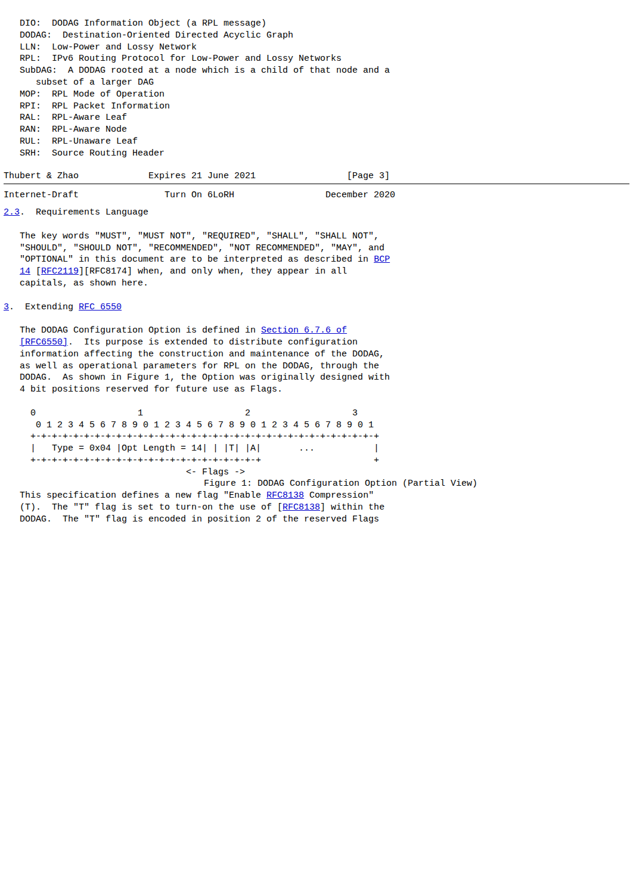DIO:  DODAG Information Object (a RPL message)
   DODAG:  Destination-Oriented Directed Acyclic Graph
   LLN:  Low-Power and Lossy Network
   RPL:  IPv6 Routing Protocol for Low-Power and Lossy Networks
   SubDAG:  A DODAG rooted at a node which is a child of that node and a
      subset of a larger DAG
   MOP:  RPL Mode of Operation
   RPI:  RPL Packet Information
   RAL:  RPL-Aware Leaf
   RAN:  RPL-Aware Node
   RUL:  RPL-Unaware Leaf
   SRH:  Source Routing Header
Thubert & Zhao             Expires 21 June 2021                 [Page 3]
Internet-Draft                Turn On 6LoRH                 December 2020
2.3.  Requirements Language

   The key words "MUST", "MUST NOT", "REQUIRED", "SHALL", "SHALL NOT",
   "SHOULD", "SHOULD NOT", "RECOMMENDED", "NOT RECOMMENDED", "MAY", and
   "OPTIONAL" in this document are to be interpreted as described in BCP
   14 [RFC2119][RFC8174] when, and only when, they appear in all
   capitals, as shown here.

3.  Extending RFC 6550

   The DODAG Configuration Option is defined in Section 6.7.6 of
   [RFC6550].  Its purpose is extended to distribute configuration
   information affecting the construction and maintenance of the DODAG,
   as well as operational parameters for RPL on the DODAG, through the
   DODAG.  As shown in Figure 1, the Option was originally designed with
   4 bit positions reserved for future use as Flags.

     0                   1                   2                   3
      0 1 2 3 4 5 6 7 8 9 0 1 2 3 4 5 6 7 8 9 0 1 2 3 4 5 6 7 8 9 0 1
     +-+-+-+-+-+-+-+-+-+-+-+-+-+-+-+-+-+-+-+-+-+-+-+-+-+-+-+-+-+-+-+-+
     |   Type = 0x04 |Opt Length = 14| | |T| |A|       ...           |
     +-+-+-+-+-+-+-+-+-+-+-+-+-+-+-+-+-+-+-+-+-+                     +
                                  <- Flags ->
         Figure 1: DODAG Configuration Option (Partial View)
   This specification defines a new flag "Enable RFC8138 Compression"
   (T).  The "T" flag is set to turn-on the use of [RFC8138] within the
   DODAG.  The "T" flag is encoded in position 2 of the reserved Flags